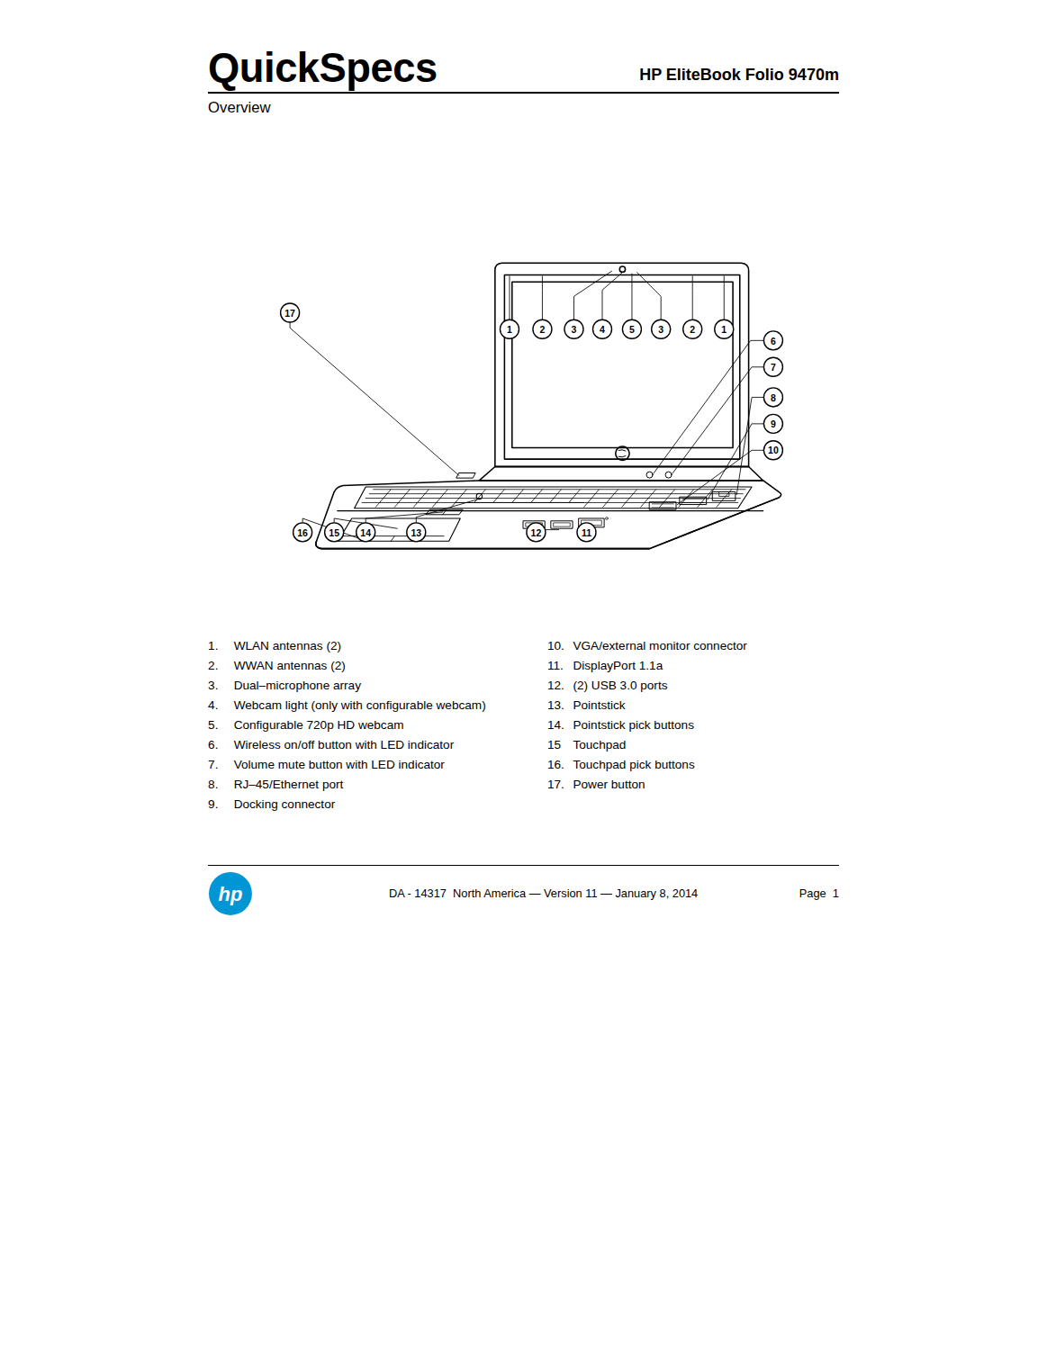QuickSpecs
HP EliteBook Folio 9470m
Overview
1 2 3 4 5 3 2 1 17 6 7 8 9 10 16 15 14 13 12 11
1. WLAN antennas (2)
2. WWAN antennas (2)
3. Dual–microphone array
4. Webcam light (only with configurable webcam)
5. Configurable 720p HD webcam
6. Wireless on/off button with LED indicator
7. Volume mute button with LED indicator
8. RJ–45/Ethernet port
9. Docking connector
10. VGA/external monitor connector
11. DisplayPort 1.1a
12.(2) USB 3.0 ports
13. Pointstick
14. Pointstick pick buttons
15 Touchpad
16. Touchpad pick buttons
17. Power button
hp
DA - 14317 North America — Version 11 — January 8, 2014
Page 1